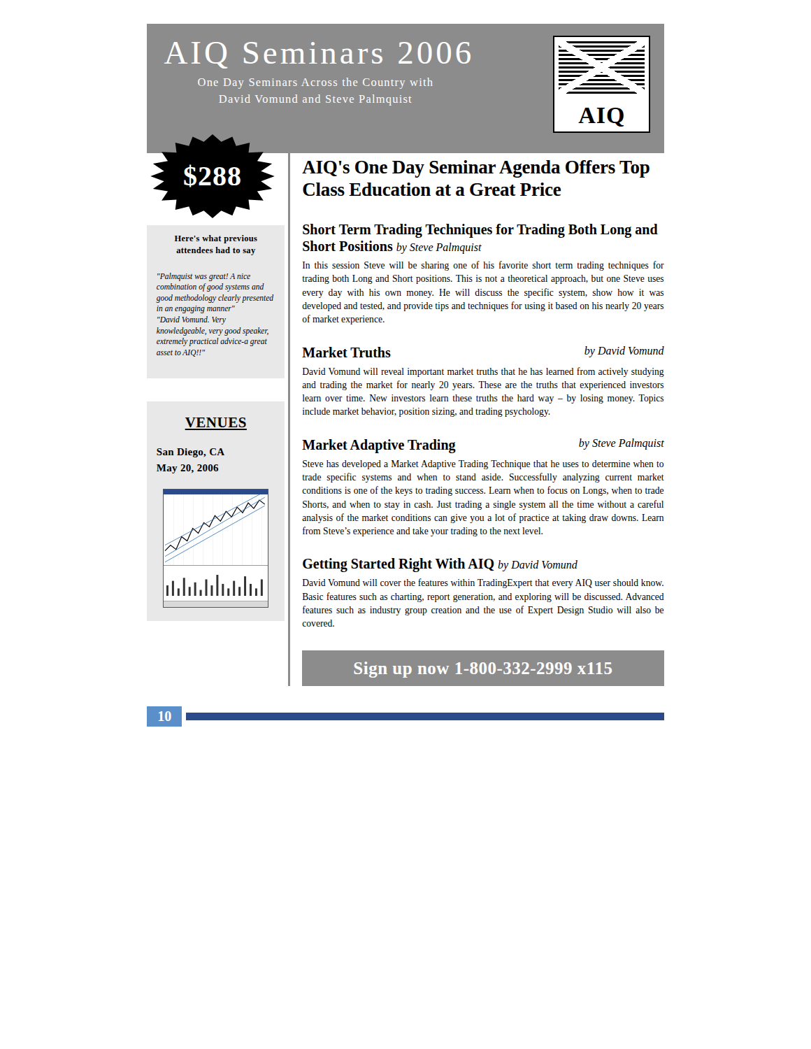AIQ Seminars 2006
One Day Seminars Across the Country with
David Vomund and Steve Palmquist
AIQ
$288
Here's what previous attendees had to say
"Palmquist was great! A nice combination of good systems and good methodology clearly presented in an engaging manner"
"David Vomund. Very knowledgeable, very good speaker, extremely practical advice-a great asset to AIQ!!"
VENUES
San Diego, CA
May 20, 2006
AIQ's One Day Seminar Agenda Offers Top Class Education at a Great Price
Short Term Trading Techniques for Trading Both Long and Short Positions by Steve Palmquist
In this session Steve will be sharing one of his favorite short term trading techniques for trading both Long and Short positions. This is not a theoretical approach, but one Steve uses every day with his own money. He will discuss the specific system, show how it was developed and tested, and provide tips and techniques for using it based on his nearly 20 years of market experience.
Market Truths by David Vomund
David Vomund will reveal important market truths that he has learned from actively studying and trading the market for nearly 20 years. These are the truths that experienced investors learn over time. New investors learn these truths the hard way – by losing money. Topics include market behavior, position sizing, and trading psychology.
Market Adaptive Trading by Steve Palmquist
Steve has developed a Market Adaptive Trading Technique that he uses to determine when to trade specific systems and when to stand aside. Successfully analyzing current market conditions is one of the keys to trading success. Learn when to focus on Longs, when to trade Shorts, and when to stay in cash. Just trading a single system all the time without a careful analysis of the market conditions can give you a lot of practice at taking draw downs. Learn from Steve’s experience and take your trading to the next level.
Getting Started Right With AIQ by David Vomund
David Vomund will cover the features within TradingExpert that every AIQ user should know. Basic features such as charting, report generation, and exploring will be discussed. Advanced features such as industry group creation and the use of Expert Design Studio will also be covered.
Sign up now 1-800-332-2999 x115
10